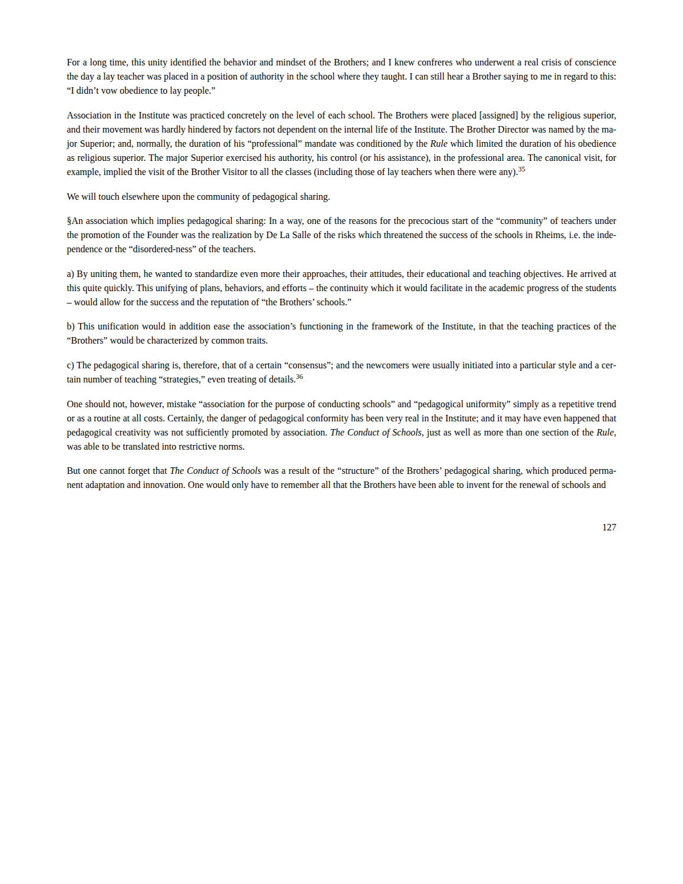For a long time, this unity identified the behavior and mindset of the Brothers; and I knew confreres who underwent a real crisis of conscience the day a lay teacher was placed in a position of authority in the school where they taught. I can still hear a Brother saying to me in regard to this: “I didn’t vow obedience to lay people.”
Association in the Institute was practiced concretely on the level of each school. The Brothers were placed [assigned] by the religious superior, and their movement was hardly hindered by factors not dependent on the internal life of the Institute. The Brother Director was named by the major Superior; and, normally, the duration of his “professional” mandate was conditioned by the Rule which limited the duration of his obedience as religious superior. The major Superior exercised his authority, his control (or his assistance), in the professional area. The canonical visit, for example, implied the visit of the Brother Visitor to all the classes (including those of lay teachers when there were any).35
We will touch elsewhere upon the community of pedagogical sharing.
§An association which implies pedagogical sharing: In a way, one of the reasons for the precocious start of the “community” of teachers under the promotion of the Founder was the realization by De La Salle of the risks which threatened the success of the schools in Rheims, i.e. the independence or the “disordered-ness” of the teachers.
a) By uniting them, he wanted to standardize even more their approaches, their attitudes, their educational and teaching objectives. He arrived at this quite quickly. This unifying of plans, behaviors, and efforts – the continuity which it would facilitate in the academic progress of the students – would allow for the success and the reputation of “the Brothers’ schools.”
b) This unification would in addition ease the association’s functioning in the framework of the Institute, in that the teaching practices of the “Brothers” would be characterized by common traits.
c) The pedagogical sharing is, therefore, that of a certain “consensus”; and the newcomers were usually initiated into a particular style and a certain number of teaching “strategies,” even treating of details.36
One should not, however, mistake “association for the purpose of conducting schools” and “pedagogical uniformity” simply as a repetitive trend or as a routine at all costs. Certainly, the danger of pedagogical conformity has been very real in the Institute; and it may have even happened that pedagogical creativity was not sufficiently promoted by association. The Conduct of Schools, just as well as more than one section of the Rule, was able to be translated into restrictive norms.
But one cannot forget that The Conduct of Schools was a result of the “structure” of the Brothers’ pedagogical sharing, which produced permanent adaptation and innovation. One would only have to remember all that the Brothers have been able to invent for the renewal of schools and
127